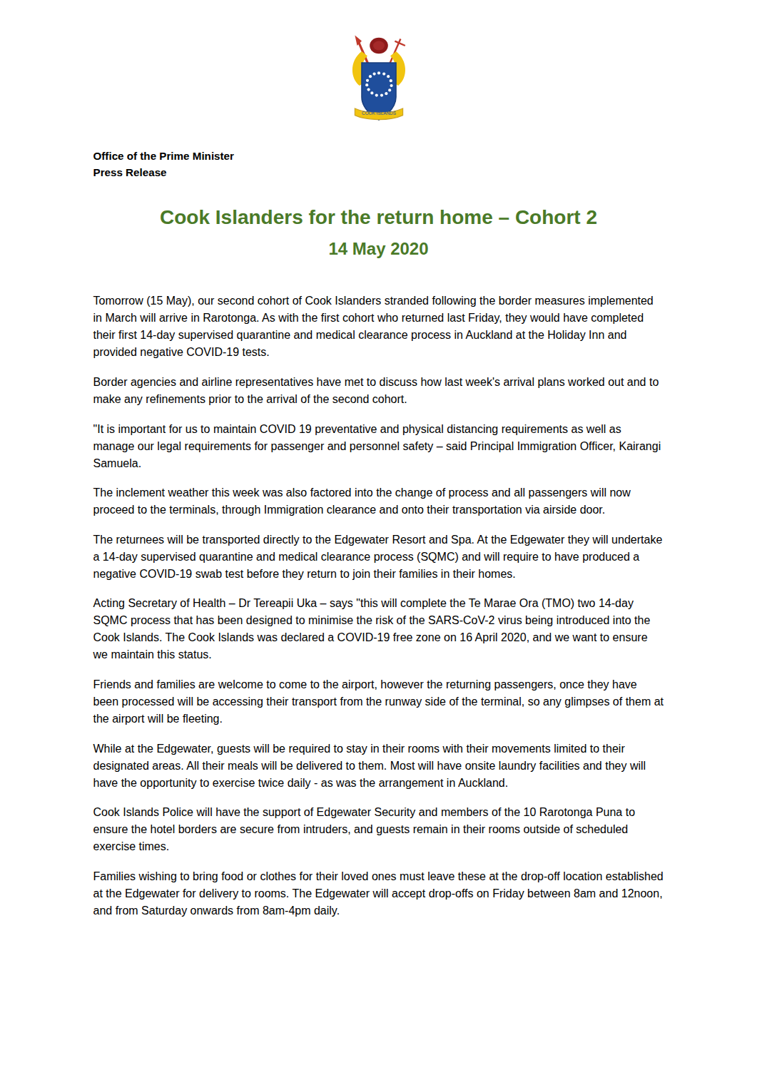COOK ISLANDS
Office of the Prime Minister
Press Release
Cook Islanders for the return home – Cohort 2
14 May 2020
Tomorrow (15 May), our second cohort of Cook Islanders stranded following the border measures implemented in March will arrive in Rarotonga. As with the first cohort who returned last Friday, they would have completed their first 14-day supervised quarantine and medical clearance process in Auckland at the Holiday Inn and provided negative COVID-19 tests.
Border agencies and airline representatives have met to discuss how last week's arrival plans worked out and to make any refinements prior to the arrival of the second cohort.
"It is important for us to maintain COVID 19 preventative and physical distancing requirements as well as manage our legal requirements for passenger and personnel safety – said Principal Immigration Officer, Kairangi Samuela.
The inclement weather this week was also factored into the change of process and all passengers will now proceed to the terminals, through Immigration clearance and onto their transportation via airside door.
The returnees will be transported directly to the Edgewater Resort and Spa. At the Edgewater they will undertake a 14-day supervised quarantine and medical clearance process (SQMC) and will require to have produced a negative COVID-19 swab test before they return to join their families in their homes.
Acting Secretary of Health – Dr Tereapii Uka – says "this will complete the Te Marae Ora (TMO) two 14-day SQMC process that has been designed to minimise the risk of the SARS-CoV-2 virus being introduced into the Cook Islands. The Cook Islands was declared a COVID-19 free zone on 16 April 2020, and we want to ensure we maintain this status.
Friends and families are welcome to come to the airport, however the returning passengers, once they have been processed will be accessing their transport from the runway side of the terminal, so any glimpses of them at the airport will be fleeting.
While at the Edgewater, guests will be required to stay in their rooms with their movements limited to their designated areas. All their meals will be delivered to them. Most will have onsite laundry facilities and they will have the opportunity to exercise twice daily - as was the arrangement in Auckland.
Cook Islands Police will have the support of Edgewater Security and members of the 10 Rarotonga Puna to ensure the hotel borders are secure from intruders, and guests remain in their rooms outside of scheduled exercise times.
Families wishing to bring food or clothes for their loved ones must leave these at the drop-off location established at the Edgewater for delivery to rooms. The Edgewater will accept drop-offs on Friday between 8am and 12noon, and from Saturday onwards from 8am-4pm daily.